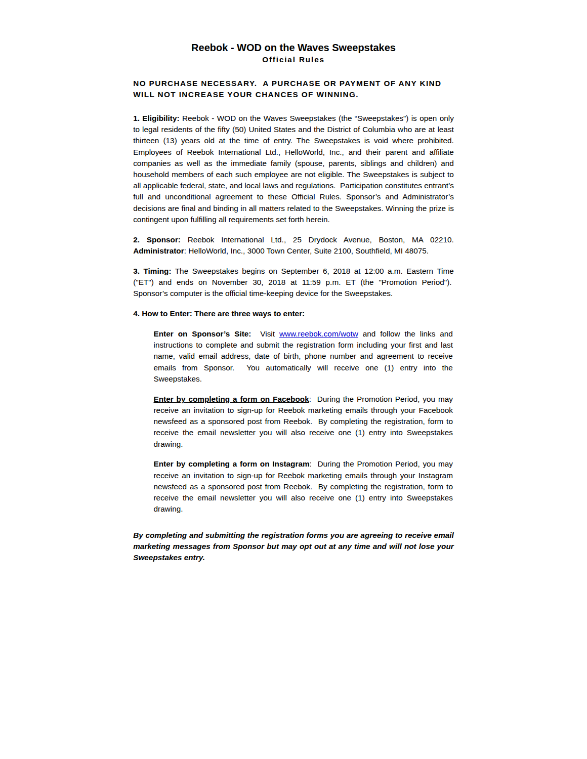Reebok - WOD on the Waves Sweepstakes
Official Rules
NO PURCHASE NECESSARY. A PURCHASE OR PAYMENT OF ANY KIND WILL NOT INCREASE YOUR CHANCES OF WINNING.
1. Eligibility: Reebok - WOD on the Waves Sweepstakes (the “Sweepstakes”) is open only to legal residents of the fifty (50) United States and the District of Columbia who are at least thirteen (13) years old at the time of entry. The Sweepstakes is void where prohibited. Employees of Reebok International Ltd., HelloWorld, Inc., and their parent and affiliate companies as well as the immediate family (spouse, parents, siblings and children) and household members of each such employee are not eligible. The Sweepstakes is subject to all applicable federal, state, and local laws and regulations. Participation constitutes entrant’s full and unconditional agreement to these Official Rules. Sponsor’s and Administrator’s decisions are final and binding in all matters related to the Sweepstakes. Winning the prize is contingent upon fulfilling all requirements set forth herein.
2. Sponsor: Reebok International Ltd., 25 Drydock Avenue, Boston, MA 02210. Administrator: HelloWorld, Inc., 3000 Town Center, Suite 2100, Southfield, MI 48075.
3. Timing: The Sweepstakes begins on September 6, 2018 at 12:00 a.m. Eastern Time ("ET") and ends on November 30, 2018 at 11:59 p.m. ET (the "Promotion Period"). Sponsor’s computer is the official time-keeping device for the Sweepstakes.
4. How to Enter: There are three ways to enter:
Enter on Sponsor’s Site: Visit www.reebok.com/wotw and follow the links and instructions to complete and submit the registration form including your first and last name, valid email address, date of birth, phone number and agreement to receive emails from Sponsor. You automatically will receive one (1) entry into the Sweepstakes.
Enter by completing a form on Facebook: During the Promotion Period, you may receive an invitation to sign-up for Reebok marketing emails through your Facebook newsfeed as a sponsored post from Reebok. By completing the registration, form to receive the email newsletter you will also receive one (1) entry into Sweepstakes drawing.
Enter by completing a form on Instagram: During the Promotion Period, you may receive an invitation to sign-up for Reebok marketing emails through your Instagram newsfeed as a sponsored post from Reebok. By completing the registration, form to receive the email newsletter you will also receive one (1) entry into Sweepstakes drawing.
By completing and submitting the registration forms you are agreeing to receive email marketing messages from Sponsor but may opt out at any time and will not lose your Sweepstakes entry.